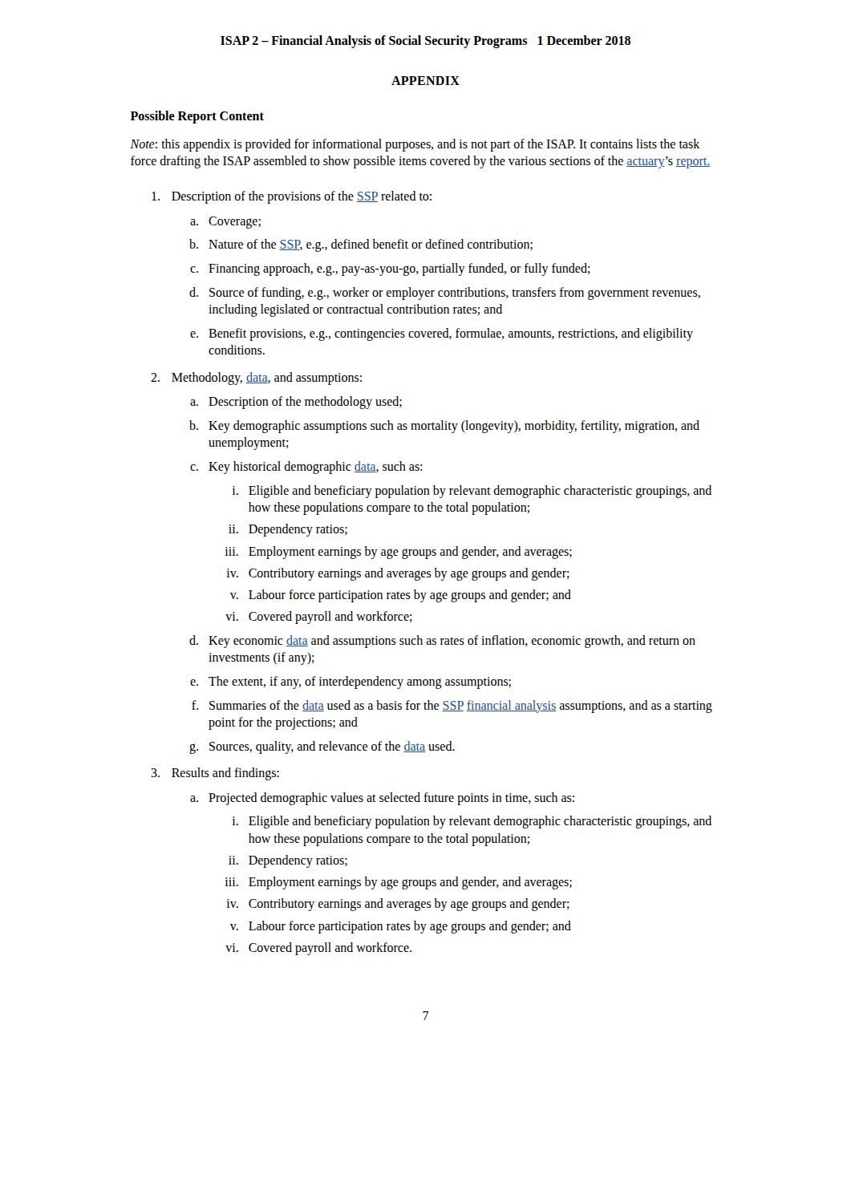ISAP 2 – Financial Analysis of Social Security Programs 1 December 2018
APPENDIX
Possible Report Content
Note: this appendix is provided for informational purposes, and is not part of the ISAP. It contains lists the task force drafting the ISAP assembled to show possible items covered by the various sections of the actuary’s report.
Description of the provisions of the SSP related to:
Coverage;
Nature of the SSP, e.g., defined benefit or defined contribution;
Financing approach, e.g., pay-as-you-go, partially funded, or fully funded;
Source of funding, e.g., worker or employer contributions, transfers from government revenues, including legislated or contractual contribution rates; and
Benefit provisions, e.g., contingencies covered, formulae, amounts, restrictions, and eligibility conditions.
Methodology, data, and assumptions:
Description of the methodology used;
Key demographic assumptions such as mortality (longevity), morbidity, fertility, migration, and unemployment;
Key historical demographic data, such as:
Eligible and beneficiary population by relevant demographic characteristic groupings, and how these populations compare to the total population;
Dependency ratios;
Employment earnings by age groups and gender, and averages;
Contributory earnings and averages by age groups and gender;
Labour force participation rates by age groups and gender; and
Covered payroll and workforce;
Key economic data and assumptions such as rates of inflation, economic growth, and return on investments (if any);
The extent, if any, of interdependency among assumptions;
Summaries of the data used as a basis for the SSP financial analysis assumptions, and as a starting point for the projections; and
Sources, quality, and relevance of the data used.
Results and findings:
Projected demographic values at selected future points in time, such as:
Eligible and beneficiary population by relevant demographic characteristic groupings, and how these populations compare to the total population;
Dependency ratios;
Employment earnings by age groups and gender, and averages;
Contributory earnings and averages by age groups and gender;
Labour force participation rates by age groups and gender; and
Covered payroll and workforce.
7